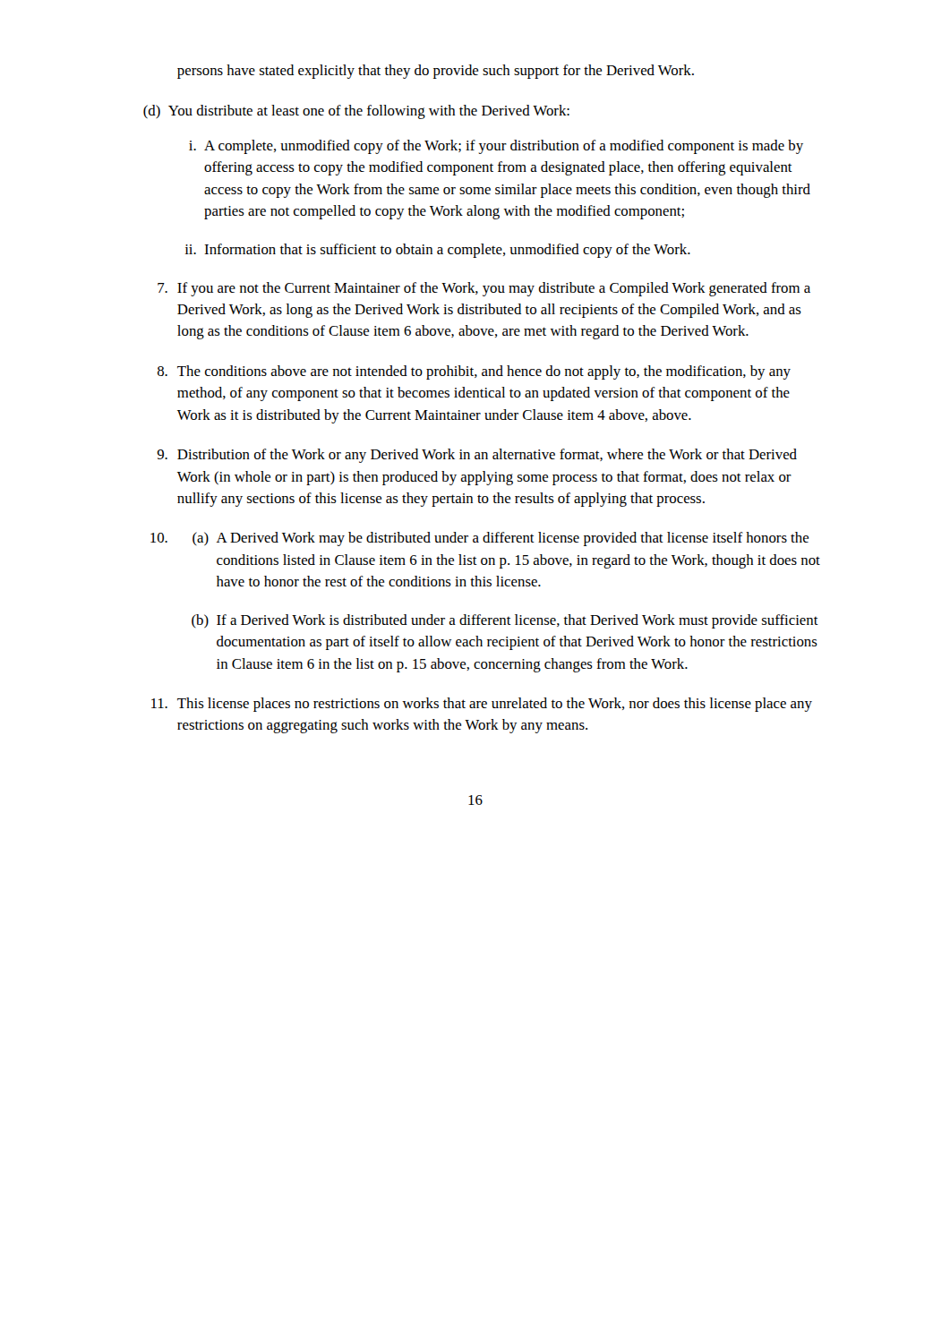persons have stated explicitly that they do provide such support for the Derived Work.
(d) You distribute at least one of the following with the Derived Work:
i. A complete, unmodified copy of the Work; if your distribution of a modified component is made by offering access to copy the modified component from a designated place, then offering equivalent access to copy the Work from the same or some similar place meets this condition, even though third parties are not compelled to copy the Work along with the modified component;
ii. Information that is sufficient to obtain a complete, unmodified copy of the Work.
7. If you are not the Current Maintainer of the Work, you may distribute a Compiled Work generated from a Derived Work, as long as the Derived Work is distributed to all recipients of the Compiled Work, and as long as the conditions of Clause item 6 above, above, are met with regard to the Derived Work.
8. The conditions above are not intended to prohibit, and hence do not apply to, the modification, by any method, of any component so that it becomes identical to an updated version of that component of the Work as it is distributed by the Current Maintainer under Clause item 4 above, above.
9. Distribution of the Work or any Derived Work in an alternative format, where the Work or that Derived Work (in whole or in part) is then produced by applying some process to that format, does not relax or nullify any sections of this license as they pertain to the results of applying that process.
10.
(a) A Derived Work may be distributed under a different license provided that license itself honors the conditions listed in Clause item 6 in the list on p. 15 above, in regard to the Work, though it does not have to honor the rest of the conditions in this license.
(b) If a Derived Work is distributed under a different license, that Derived Work must provide sufficient documentation as part of itself to allow each recipient of that Derived Work to honor the restrictions in Clause item 6 in the list on p. 15 above, concerning changes from the Work.
11. This license places no restrictions on works that are unrelated to the Work, nor does this license place any restrictions on aggregating such works with the Work by any means.
16